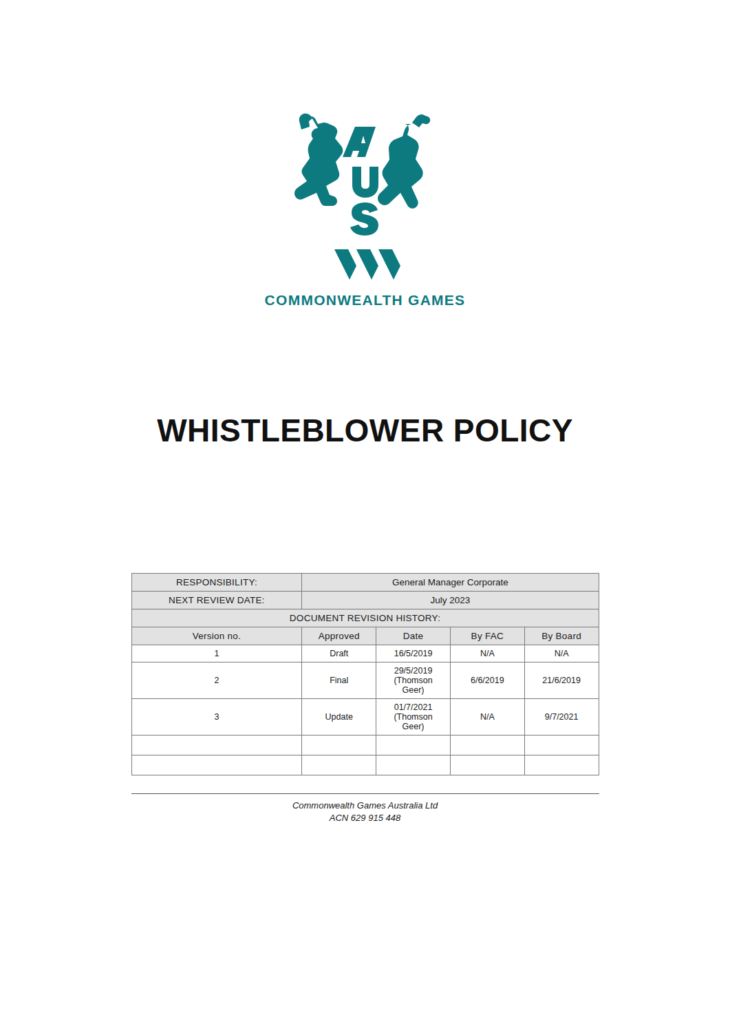COMMONWEALTH GAMES
Whistleblower Policy
| RESPONSIBILITY: | General Manager Corporate |
| NEXT REVIEW DATE: | July 2023 |
| DOCUMENT REVISION HISTORY: |
| Version no. | Approved | Date | By FAC | By Board |
| 1 | Draft | 16/5/2019 | N/A | N/A |
| 2 | Final | 29/5/2019 (Thomson Geer) | 6/6/2019 | 21/6/2019 |
| 3 | Update | 01/7/2021 (Thomson Geer) | N/A | 9/7/2021 |
Commonwealth Games Australia Ltd
ACN 629 915 448